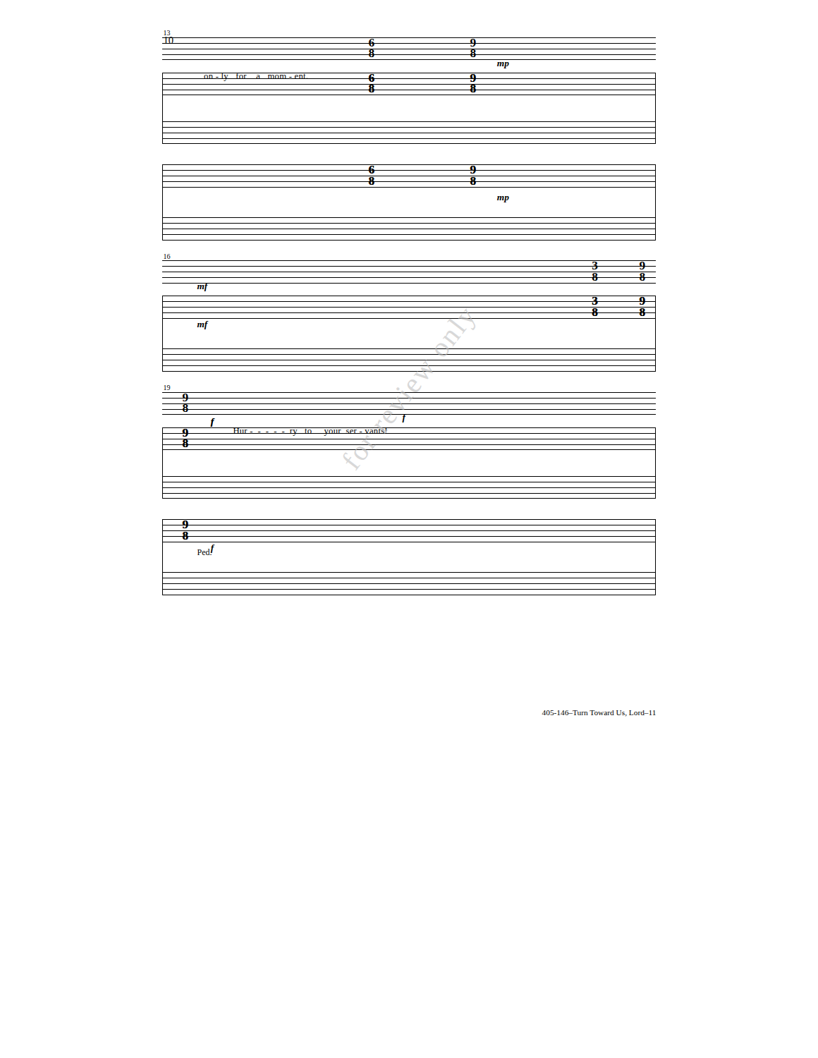10
13
68
98
mp
68
98
on - ly for a mom - ent.
68
98
68
98
mp
68
98
16
mf
38
98
mf
38
98
38
98
19
98
f
98
f
Hur - - - - - ry to your ser - vants!
98
f
98
f
98
Ped.
for review only
405-146–Turn Toward Us, Lord–11